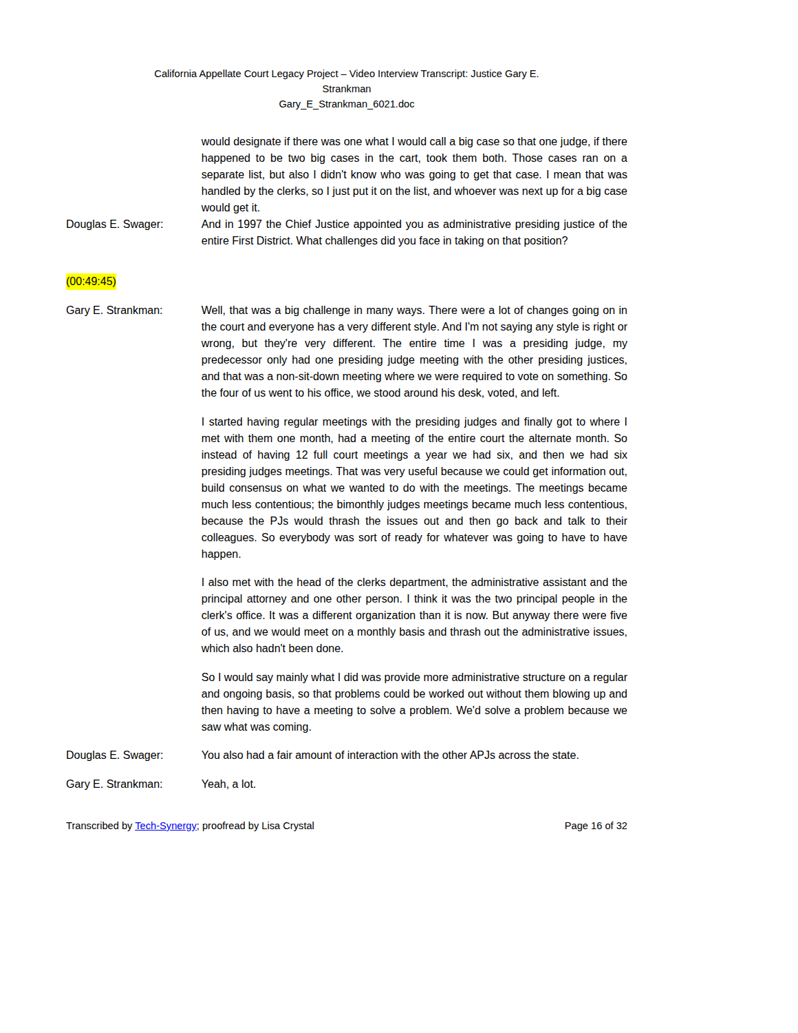California Appellate Court Legacy Project – Video Interview Transcript: Justice Gary E. Strankman Gary_E_Strankman_6021.doc
would designate if there was one what I would call a big case so that one judge, if there happened to be two big cases in the cart, took them both. Those cases ran on a separate list, but also I didn't know who was going to get that case. I mean that was handled by the clerks, so I just put it on the list, and whoever was next up for a big case would get it.
Douglas E. Swager:
And in 1997 the Chief Justice appointed you as administrative presiding justice of the entire First District. What challenges did you face in taking on that position?
(00:49:45)
Gary E. Strankman:
Well, that was a big challenge in many ways. There were a lot of changes going on in the court and everyone has a very different style. And I'm not saying any style is right or wrong, but they're very different. The entire time I was a presiding judge, my predecessor only had one presiding judge meeting with the other presiding justices, and that was a non-sit-down meeting where we were required to vote on something. So the four of us went to his office, we stood around his desk, voted, and left.
I started having regular meetings with the presiding judges and finally got to where I met with them one month, had a meeting of the entire court the alternate month. So instead of having 12 full court meetings a year we had six, and then we had six presiding judges meetings. That was very useful because we could get information out, build consensus on what we wanted to do with the meetings. The meetings became much less contentious; the bimonthly judges meetings became much less contentious, because the PJs would thrash the issues out and then go back and talk to their colleagues. So everybody was sort of ready for whatever was going to have to have happen.
I also met with the head of the clerks department, the administrative assistant and the principal attorney and one other person. I think it was the two principal people in the clerk's office. It was a different organization than it is now. But anyway there were five of us, and we would meet on a monthly basis and thrash out the administrative issues, which also hadn't been done.
So I would say mainly what I did was provide more administrative structure on a regular and ongoing basis, so that problems could be worked out without them blowing up and then having to have a meeting to solve a problem. We'd solve a problem because we saw what was coming.
Douglas E. Swager:
You also had a fair amount of interaction with the other APJs across the state.
Gary E. Strankman:
Yeah, a lot.
Transcribed by Tech-Synergy; proofread by Lisa Crystal Page 16 of 32